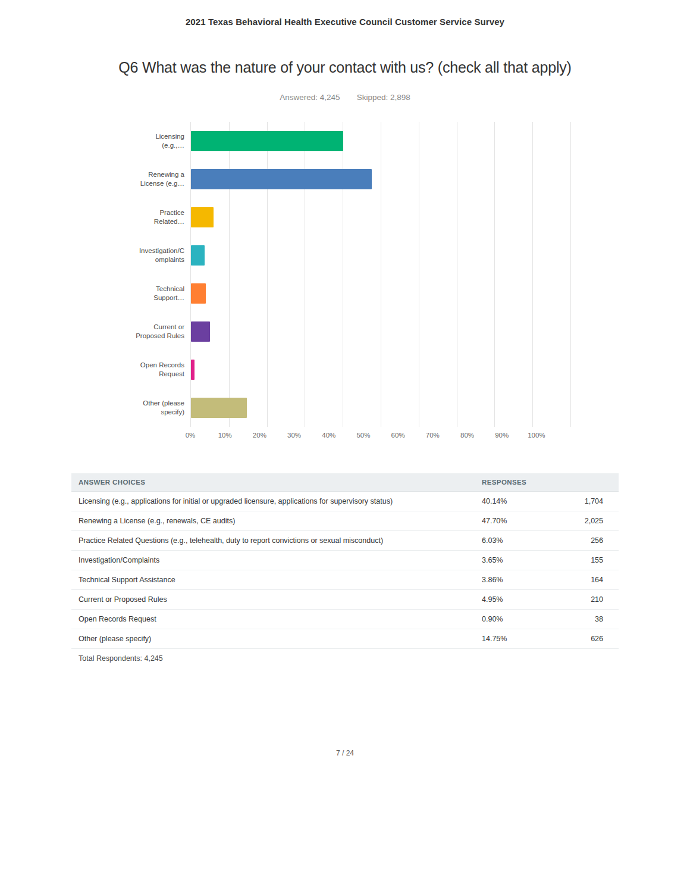2021 Texas Behavioral Health Executive Council Customer Service Survey
Q6 What was the nature of your contact with us? (check all that apply)
Answered: 4,245 Skipped: 2,898
Licensing
(e.g.,…
Renewing a
License (e.g…
Practice
Related…
Investigation/C
omplaints
Technical
Support…
Current or
Proposed Rules
Open Records
Request
Other (please
specify)
0% 10% 20% 30% 40% 50% 60% 70% 80% 90% 100%
| ANSWER CHOICES | RESPONSES |
| --- | --- |
| Licensing (e.g., applications for initial or upgraded licensure, applications for supervisory status) | 40.14% | 1,704 |
| Renewing a License (e.g., renewals, CE audits) | 47.70% | 2,025 |
| Practice Related Questions (e.g., telehealth, duty to report convictions or sexual misconduct) | 6.03% | 256 |
| Investigation/Complaints | 3.65% | 155 |
| Technical Support Assistance | 3.86% | 164 |
| Current or Proposed Rules | 4.95% | 210 |
| Open Records Request | 0.90% | 38 |
| Other (please specify) | 14.75% | 626 |
| Total Respondents: 4,245 | | |
7 / 24